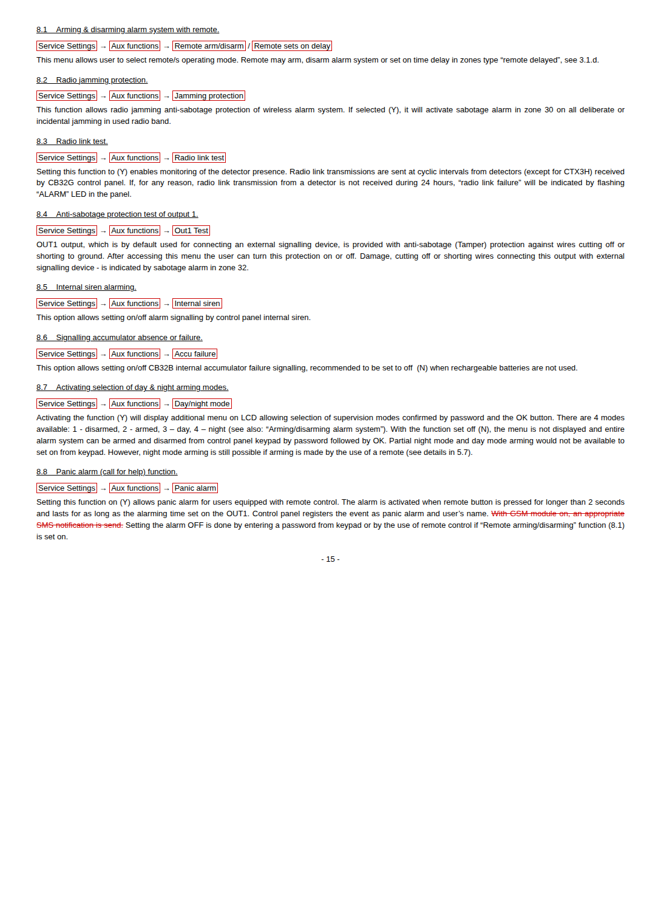8.1 Arming & disarming alarm system with remote.
Service Settings → Aux functions → Remote arm/disarm / Remote sets on delay
This menu allows user to select remote/s operating mode. Remote may arm, disarm alarm system or set on time delay in zones type “remote delayed”, see 3.1.d.
8.2 Radio jamming protection.
Service Settings → Aux functions → Jamming protection
This function allows radio jamming anti-sabotage protection of wireless alarm system. If selected (Y), it will activate sabotage alarm in zone 30 on all deliberate or incidental jamming in used radio band.
8.3 Radio link test.
Service Settings → Aux functions → Radio link test
Setting this function to (Y) enables monitoring of the detector presence. Radio link transmissions are sent at cyclic intervals from detectors (except for CTX3H) received by CB32G control panel. If, for any reason, radio link transmission from a detector is not received during 24 hours, “radio link failure” will be indicated by flashing “ALARM” LED in the panel.
8.4 Anti-sabotage protection test of output 1.
Service Settings → Aux functions → Out1 Test
OUT1 output, which is by default used for connecting an external signalling device, is provided with anti-sabotage (Tamper) protection against wires cutting off or shorting to ground. After accessing this menu the user can turn this protection on or off. Damage, cutting off or shorting wires connecting this output with external signalling device - is indicated by sabotage alarm in zone 32.
8.5 Internal siren alarming.
Service Settings → Aux functions → Internal siren
This option allows setting on/off alarm signalling by control panel internal siren.
8.6 Signalling accumulator absence or failure.
Service Settings → Aux functions → Accu failure
This option allows setting on/off CB32B internal accumulator failure signalling, recommended to be set to off (N) when rechargeable batteries are not used.
8.7 Activating selection of day & night arming modes.
Service Settings → Aux functions → Day/night mode
Activating the function (Y) will display additional menu on LCD allowing selection of supervision modes confirmed by password and the OK button. There are 4 modes available: 1 - disarmed, 2 - armed, 3 – day, 4 – night (see also: “Arming/disarming alarm system”). With the function set off (N), the menu is not displayed and entire alarm system can be armed and disarmed from control panel keypad by password followed by OK. Partial night mode and day mode arming would not be available to set on from keypad. However, night mode arming is still possible if arming is made by the use of a remote (see details in 5.7).
8.8 Panic alarm (call for help) function.
Service Settings → Aux functions → Panic alarm
Setting this function on (Y) allows panic alarm for users equipped with remote control. The alarm is activated when remote button is pressed for longer than 2 seconds and lasts for as long as the alarming time set on the OUT1. Control panel registers the event as panic alarm and user’s name. With GSM module on, an appropriate SMS notification is send. Setting the alarm OFF is done by entering a password from keypad or by the use of remote control if “Remote arming/disarming” function (8.1) is set on.
- 15 -